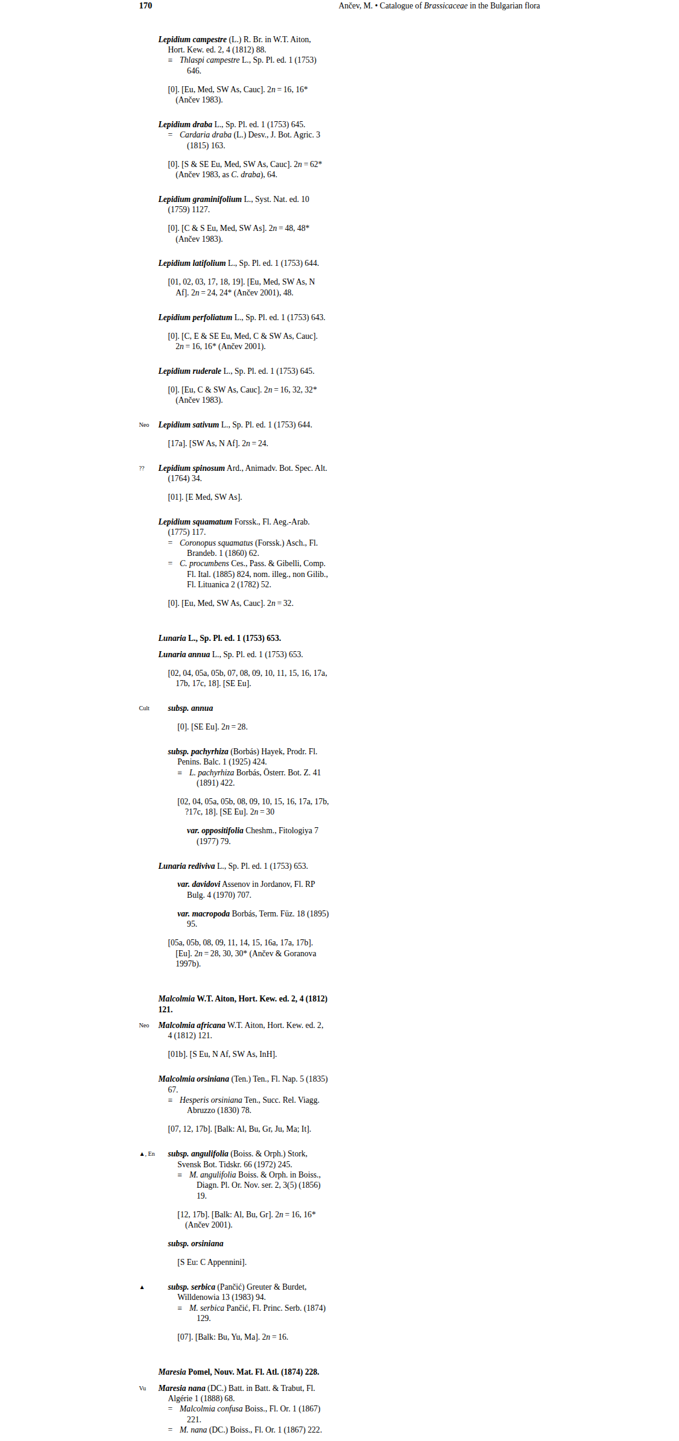170
Ančev, M. • Catalogue of Brassicaceae in the Bulgarian flora
Lepidium campestre (L.) R. Br. in W.T. Aiton, Hort. Kew. ed. 2, 4 (1812) 88.
≡
Thlaspi campestre L., Sp. Pl. ed. 1 (1753) 646.
[0]. [Eu, Med, SW As, Cauc]. 2n = 16, 16* (Ančev 1983).
Lepidium draba L., Sp. Pl. ed. 1 (1753) 645.
=
Cardaria draba (L.) Desv., J. Bot. Agric. 3 (1815) 163.
[0]. [S & SE Eu, Med, SW As, Cauc]. 2n = 62* (Ančev 1983, as C. draba), 64.
Lepidium graminifolium L., Syst. Nat. ed. 10 (1759) 1127.
[0]. [C & S Eu, Med, SW As]. 2n = 48, 48* (Ančev 1983).
Lepidium latifolium L., Sp. Pl. ed. 1 (1753) 644.
[01, 02, 03, 17, 18, 19]. [Eu, Med, SW As, N Af]. 2n = 24, 24* (Ančev 2001), 48.
Lepidium perfoliatum L., Sp. Pl. ed. 1 (1753) 643.
[0]. [C, E & SE Eu, Med, C & SW As, Cauc]. 2n = 16, 16* (Ančev 2001).
Lepidium ruderale L., Sp. Pl. ed. 1 (1753) 645.
[0]. [Eu, C & SW As, Cauc]. 2n = 16, 32, 32* (Ančev 1983).
Neo
Lepidium sativum L., Sp. Pl. ed. 1 (1753) 644.
[17a]. [SW As, N Af]. 2n = 24.
??
Lepidium spinosum Ard., Animadv. Bot. Spec. Alt. (1764) 34.
[01]. [E Med, SW As].
Lepidium squamatum Forssk., Fl. Aeg.-Arab. (1775) 117.
=
Coronopus squamatus (Forssk.) Asch., Fl. Brandeb. 1 (1860) 62.
=
C. procumbens Ces., Pass. & Gibelli, Comp. Fl. Ital. (1885) 824, nom. illeg., non Gilib., Fl. Lituanica 2 (1782) 52.
[0]. [Eu, Med, SW As, Cauc]. 2n = 32.
Lunaria L., Sp. Pl. ed. 1 (1753) 653.
Lunaria annua L., Sp. Pl. ed. 1 (1753) 653.
[02, 04, 05a, 05b, 07, 08, 09, 10, 11, 15, 16, 17a, 17b, 17c, 18]. [SE Eu].
Cult
subsp. annua
[0]. [SE Eu]. 2n = 28.
subsp. pachyrhiza (Borbás) Hayek, Prodr. Fl. Penins. Balc. 1 (1925) 424.
≡
L. pachyrhiza Borbás, Österr. Bot. Z. 41 (1891) 422.
[02, 04, 05a, 05b, 08, 09, 10, 15, 16, 17a, 17b, ?17c, 18]. [SE Eu]. 2n = 30
var. oppositifolia Cheshm., Fitologiya 7 (1977) 79.
Lunaria rediviva L., Sp. Pl. ed. 1 (1753) 653.
var. davidovi Assenov in Jordanov, Fl. RP Bulg. 4 (1970) 707.
var. macropoda Borbás, Term. Füz. 18 (1895) 95.
[05a, 05b, 08, 09, 11, 14, 15, 16a, 17a, 17b]. [Eu]. 2n = 28, 30, 30* (Ančev & Goranova 1997b).
Malcolmia W.T. Aiton, Hort. Kew. ed. 2, 4 (1812) 121.
Neo
Malcolmia africana W.T. Aiton, Hort. Kew. ed. 2, 4 (1812) 121.
[01b]. [S Eu, N Af, SW As, InH].
Malcolmia orsiniana (Ten.) Ten., Fl. Nap. 5 (1835) 67.
≡
Hesperis orsiniana Ten., Succ. Rel. Viagg. Abruzzo (1830) 78.
[07, 12, 17b]. [Balk: Al, Bu, Gr, Ju, Ma; It].
▲, En
subsp. angulifolia (Boiss. & Orph.) Stork, Svensk Bot. Tidskr. 66 (1972) 245.
≡
M. angulifolia Boiss. & Orph. in Boiss., Diagn. Pl. Or. Nov. ser. 2, 3(5) (1856) 19.
[12, 17b]. [Balk: Al, Bu, Gr]. 2n = 16, 16* (Ančev 2001).
subsp. orsiniana
[S Eu: C Appennini].
▲
subsp. serbica (Pančić) Greuter & Burdet, Willdenowia 13 (1983) 94.
≡
M. serbica Pančić, Fl. Princ. Serb. (1874) 129.
[07]. [Balk: Bu, Yu, Ma]. 2n = 16.
Maresia Pomel, Nouv. Mat. Fl. Atl. (1874) 228.
Vu
Maresia nana (DC.) Batt. in Batt. & Trabut, Fl. Algérie 1 (1888) 68.
=
Malcolmia confusa Boiss., Fl. Or. 1 (1867) 221.
=
M. nana (DC.) Boiss., Fl. Or. 1 (1867) 222.